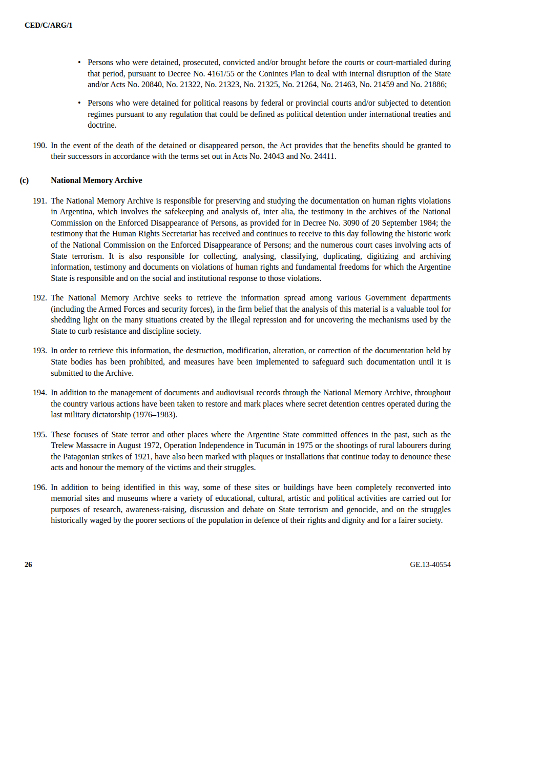CED/C/ARG/1
Persons who were detained, prosecuted, convicted and/or brought before the courts or court-martialed during that period, pursuant to Decree No. 4161/55 or the Conintes Plan to deal with internal disruption of the State and/or Acts No. 20840, No. 21322, No. 21323, No. 21325, No. 21264, No. 21463, No. 21459 and No. 21886;
Persons who were detained for political reasons by federal or provincial courts and/or subjected to detention regimes pursuant to any regulation that could be defined as political detention under international treaties and doctrine.
190. In the event of the death of the detained or disappeared person, the Act provides that the benefits should be granted to their successors in accordance with the terms set out in Acts No. 24043 and No. 24411.
(c) National Memory Archive
191. The National Memory Archive is responsible for preserving and studying the documentation on human rights violations in Argentina, which involves the safekeeping and analysis of, inter alia, the testimony in the archives of the National Commission on the Enforced Disappearance of Persons, as provided for in Decree No. 3090 of 20 September 1984; the testimony that the Human Rights Secretariat has received and continues to receive to this day following the historic work of the National Commission on the Enforced Disappearance of Persons; and the numerous court cases involving acts of State terrorism. It is also responsible for collecting, analysing, classifying, duplicating, digitizing and archiving information, testimony and documents on violations of human rights and fundamental freedoms for which the Argentine State is responsible and on the social and institutional response to those violations.
192. The National Memory Archive seeks to retrieve the information spread among various Government departments (including the Armed Forces and security forces), in the firm belief that the analysis of this material is a valuable tool for shedding light on the many situations created by the illegal repression and for uncovering the mechanisms used by the State to curb resistance and discipline society.
193. In order to retrieve this information, the destruction, modification, alteration, or correction of the documentation held by State bodies has been prohibited, and measures have been implemented to safeguard such documentation until it is submitted to the Archive.
194. In addition to the management of documents and audiovisual records through the National Memory Archive, throughout the country various actions have been taken to restore and mark places where secret detention centres operated during the last military dictatorship (1976–1983).
195. These focuses of State terror and other places where the Argentine State committed offences in the past, such as the Trelew Massacre in August 1972, Operation Independence in Tucumán in 1975 or the shootings of rural labourers during the Patagonian strikes of 1921, have also been marked with plaques or installations that continue today to denounce these acts and honour the memory of the victims and their struggles.
196. In addition to being identified in this way, some of these sites or buildings have been completely reconverted into memorial sites and museums where a variety of educational, cultural, artistic and political activities are carried out for purposes of research, awareness-raising, discussion and debate on State terrorism and genocide, and on the struggles historically waged by the poorer sections of the population in defence of their rights and dignity and for a fairer society.
26 GE.13-40554